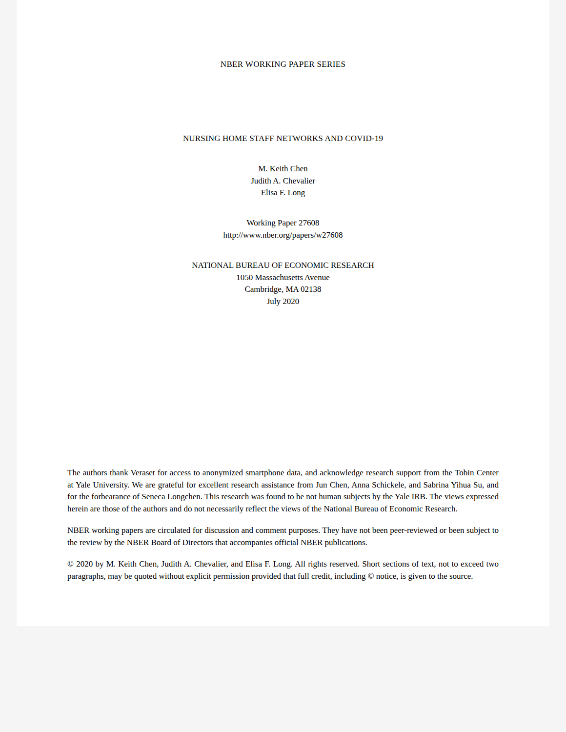NBER WORKING PAPER SERIES
NURSING HOME STAFF NETWORKS AND COVID-19
M. Keith Chen
Judith A. Chevalier
Elisa F. Long
Working Paper 27608
http://www.nber.org/papers/w27608
NATIONAL BUREAU OF ECONOMIC RESEARCH
1050 Massachusetts Avenue
Cambridge, MA 02138
July 2020
The authors thank Veraset for access to anonymized smartphone data, and acknowledge research support from the Tobin Center at Yale University. We are grateful for excellent research assistance from Jun Chen, Anna Schickele, and Sabrina Yihua Su, and for the forbearance of Seneca Longchen. This research was found to be not human subjects by the Yale IRB. The views expressed herein are those of the authors and do not necessarily reflect the views of the National Bureau of Economic Research.
NBER working papers are circulated for discussion and comment purposes. They have not been peer-reviewed or been subject to the review by the NBER Board of Directors that accompanies official NBER publications.
© 2020 by M. Keith Chen, Judith A. Chevalier, and Elisa F. Long. All rights reserved. Short sections of text, not to exceed two paragraphs, may be quoted without explicit permission provided that full credit, including © notice, is given to the source.